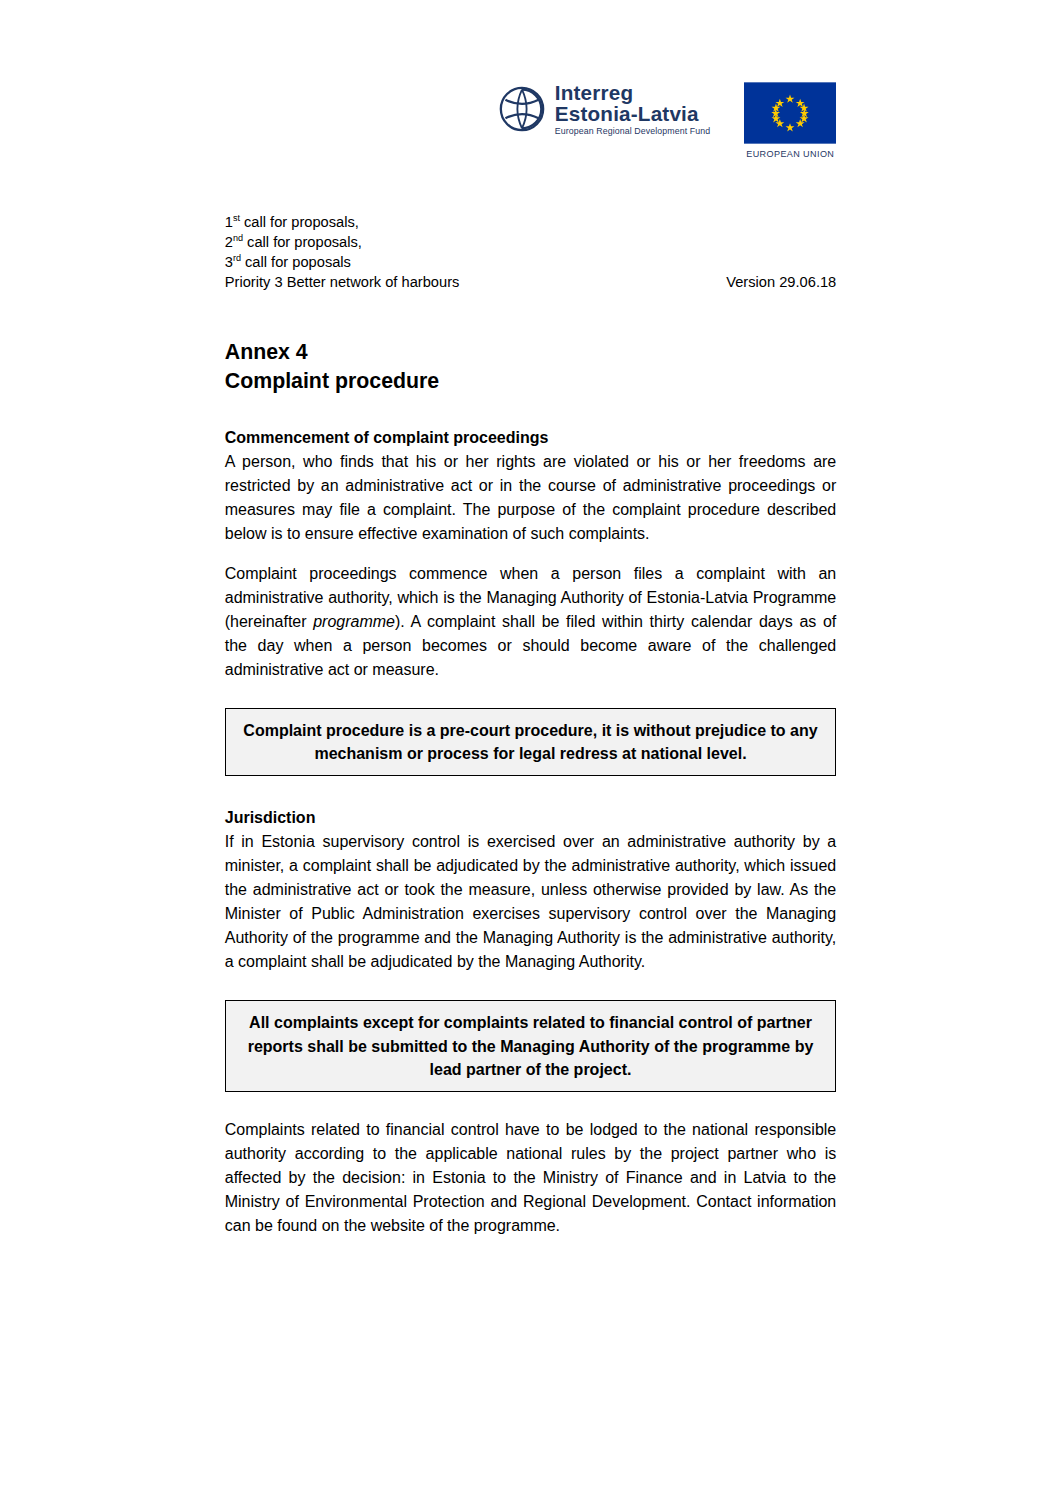Interreg
Estonia-Latvia
European Regional Development Fund
EUROPEAN UNION
1st call for proposals,
2nd call for proposals,
3rd call for poposals
Priority 3 Better network of harbours Version 29.06.18
Annex 4 Complaint procedure
Commencement of complaint proceedings
A person, who finds that his or her rights are violated or his or her freedoms are restricted by an administrative act or in the course of administrative proceedings or measures may file a complaint. The purpose of the complaint procedure described below is to ensure effective examination of such complaints.
Complaint proceedings commence when a person files a complaint with an administrative authority, which is the Managing Authority of Estonia-Latvia Programme (hereinafter programme). A complaint shall be filed within thirty calendar days as of the day when a person becomes or should become aware of the challenged administrative act or measure.
Complaint procedure is a pre-court procedure, it is without prejudice to any mechanism or process for legal redress at national level.
Jurisdiction
If in Estonia supervisory control is exercised over an administrative authority by a minister, a complaint shall be adjudicated by the administrative authority, which issued the administrative act or took the measure, unless otherwise provided by law. As the Minister of Public Administration exercises supervisory control over the Managing Authority of the programme and the Managing Authority is the administrative authority, a complaint shall be adjudicated by the Managing Authority.
All complaints except for complaints related to financial control of partner reports shall be submitted to the Managing Authority of the programme by lead partner of the project.
Complaints related to financial control have to be lodged to the national responsible authority according to the applicable national rules by the project partner who is affected by the decision: in Estonia to the Ministry of Finance and in Latvia to the Ministry of Environmental Protection and Regional Development. Contact information can be found on the website of the programme.